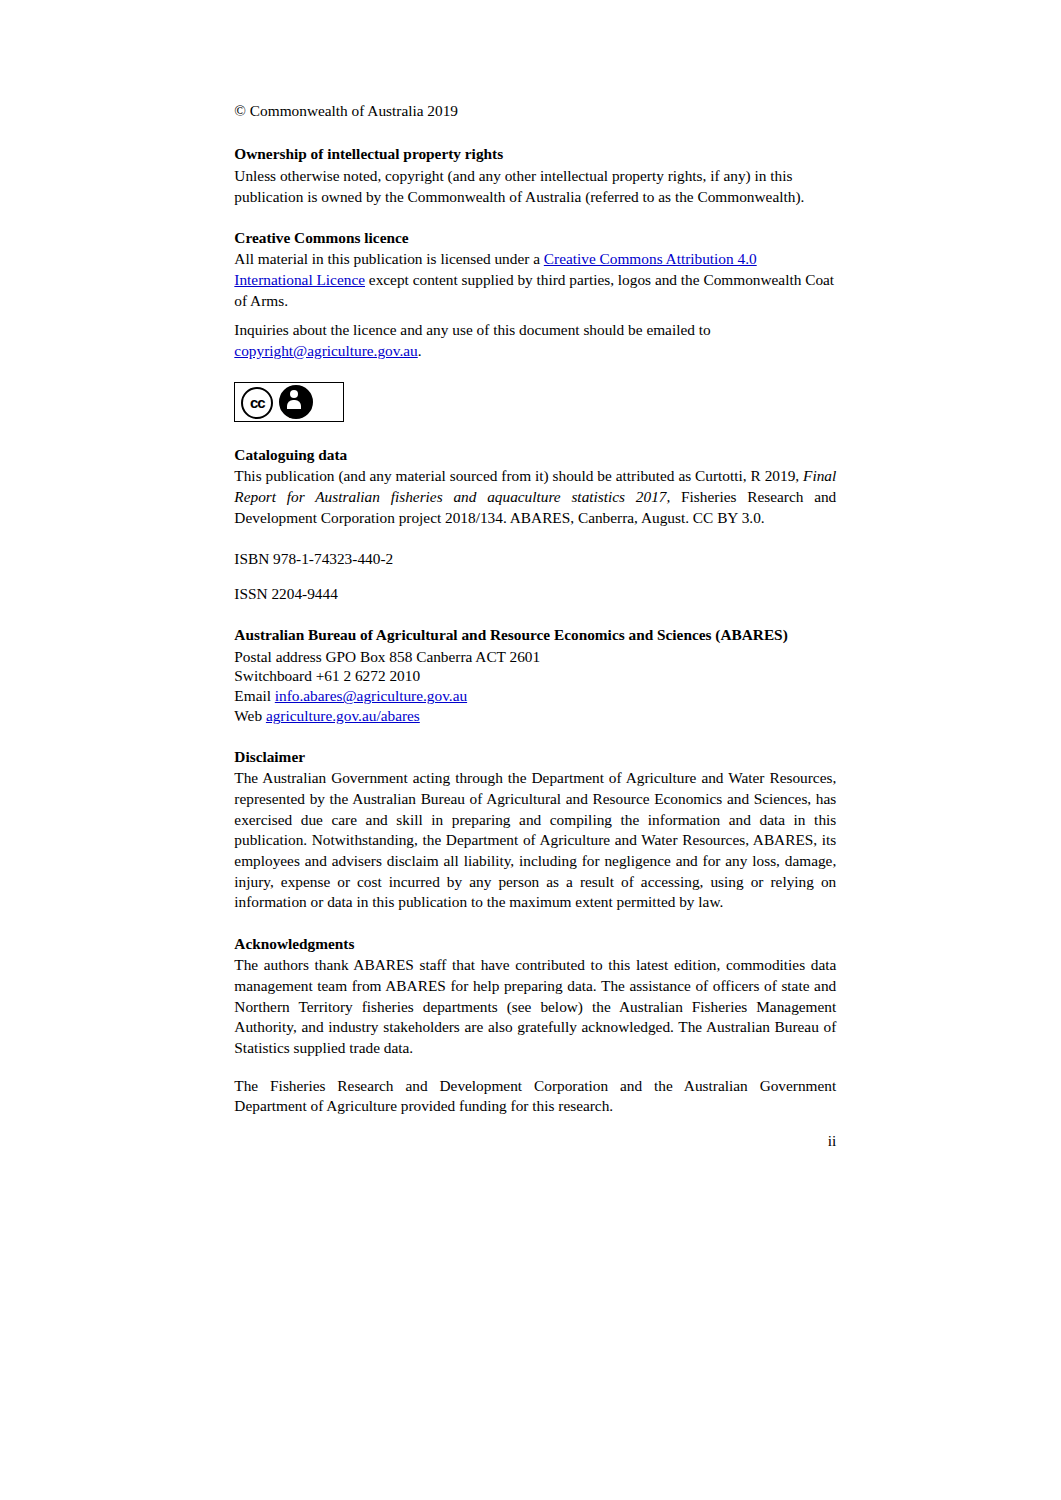© Commonwealth of Australia 2019
Ownership of intellectual property rights
Unless otherwise noted, copyright (and any other intellectual property rights, if any) in this publication is owned by the Commonwealth of Australia (referred to as the Commonwealth).
Creative Commons licence
All material in this publication is licensed under a Creative Commons Attribution 4.0 International Licence except content supplied by third parties, logos and the Commonwealth Coat of Arms.
Inquiries about the licence and any use of this document should be emailed to copyright@agriculture.gov.au.
cc BY
Cataloguing data
This publication (and any material sourced from it) should be attributed as Curtotti, R 2019, Final Report for Australian fisheries and aquaculture statistics 2017, Fisheries Research and Development Corporation project 2018/134. ABARES, Canberra, August. CC BY 3.0.
ISBN 978-1-74323-440-2
ISSN 2204-9444
Australian Bureau of Agricultural and Resource Economics and Sciences (ABARES)
Postal address GPO Box 858 Canberra ACT 2601
Switchboard +61 2 6272 2010
Email info.abares@agriculture.gov.au
Web agriculture.gov.au/abares
Disclaimer
The Australian Government acting through the Department of Agriculture and Water Resources, represented by the Australian Bureau of Agricultural and Resource Economics and Sciences, has exercised due care and skill in preparing and compiling the information and data in this publication. Notwithstanding, the Department of Agriculture and Water Resources, ABARES, its employees and advisers disclaim all liability, including for negligence and for any loss, damage, injury, expense or cost incurred by any person as a result of accessing, using or relying on information or data in this publication to the maximum extent permitted by law.
Acknowledgments
The authors thank ABARES staff that have contributed to this latest edition, commodities data management team from ABARES for help preparing data. The assistance of officers of state and Northern Territory fisheries departments (see below) the Australian Fisheries Management Authority, and industry stakeholders are also gratefully acknowledged. The Australian Bureau of Statistics supplied trade data.
The Fisheries Research and Development Corporation and the Australian Government Department of Agriculture provided funding for this research.
ii